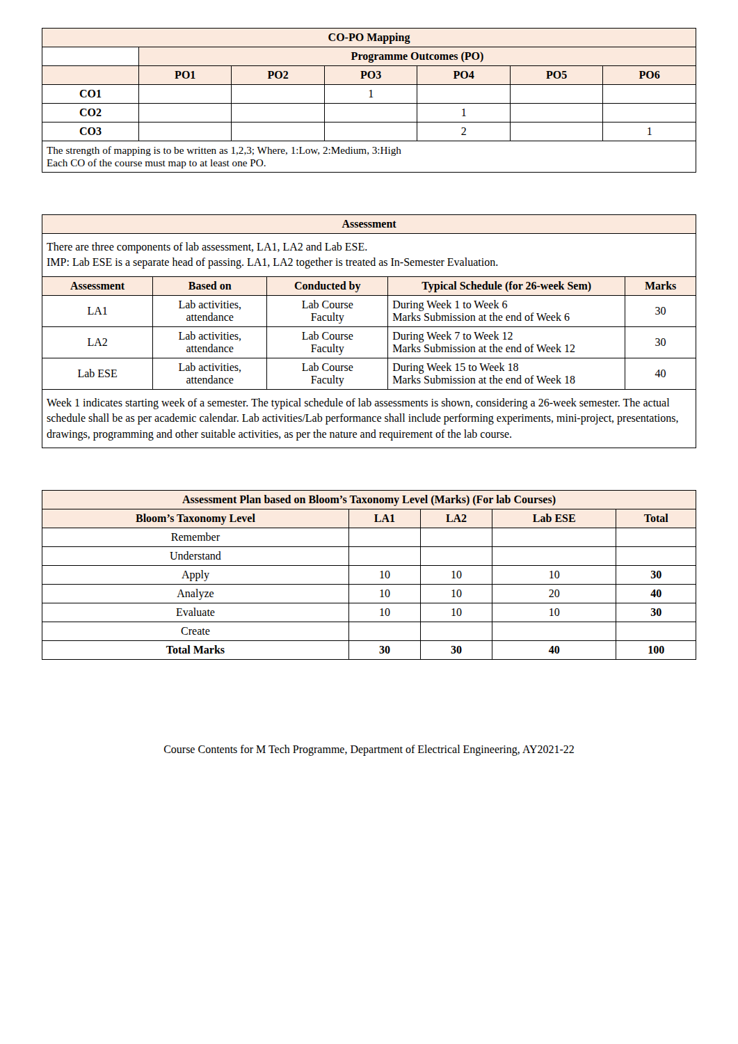| CO-PO Mapping |
| | Programme Outcomes (PO) |
| | PO1 | PO2 | PO3 | PO4 | PO5 | PO6 |
| CO1 | | | 1 | | | |
| CO2 | | | | 1 | | |
| CO3 | | | | 2 | | 1 |
| The strength of mapping is to be written as 1,2,3; Where, 1:Low, 2:Medium, 3:High Each CO of the course must map to at least one PO. |
| Assessment |
| There are three components of lab assessment, LA1, LA2 and Lab ESE. IMP: Lab ESE is a separate head of passing. LA1, LA2 together is treated as In-Semester Evaluation. |
| Assessment | Based on | Conducted by | Typical Schedule (for 26-week Sem) | Marks |
| LA1 | Lab activities, attendance | Lab Course Faculty | During Week 1 to Week 6 Marks Submission at the end of Week 6 | 30 |
| LA2 | Lab activities, attendance | Lab Course Faculty | During Week 7 to Week 12 Marks Submission at the end of Week 12 | 30 |
| Lab ESE | Lab activities, attendance | Lab Course Faculty | During Week 15 to Week 18 Marks Submission at the end of Week 18 | 40 |
| Week 1 indicates starting week of a semester. The typical schedule of lab assessments is shown, considering a 26-week semester. The actual schedule shall be as per academic calendar. Lab activities/Lab performance shall include performing experiments, mini-project, presentations, drawings, programming and other suitable activities, as per the nature and requirement of the lab course. |
| Assessment Plan based on Bloom’s Taxonomy Level (Marks) (For lab Courses) |
| Bloom’s Taxonomy Level | LA1 | LA2 | Lab ESE | Total |
| Remember | | | | |
| Understand | | | | |
| Apply | 10 | 10 | 10 | 30 |
| Analyze | 10 | 10 | 20 | 40 |
| Evaluate | 10 | 10 | 10 | 30 |
| Create | | | | |
| Total Marks | 30 | 30 | 40 | 100 |
Course Contents for M Tech Programme, Department of Electrical Engineering, AY2021-22